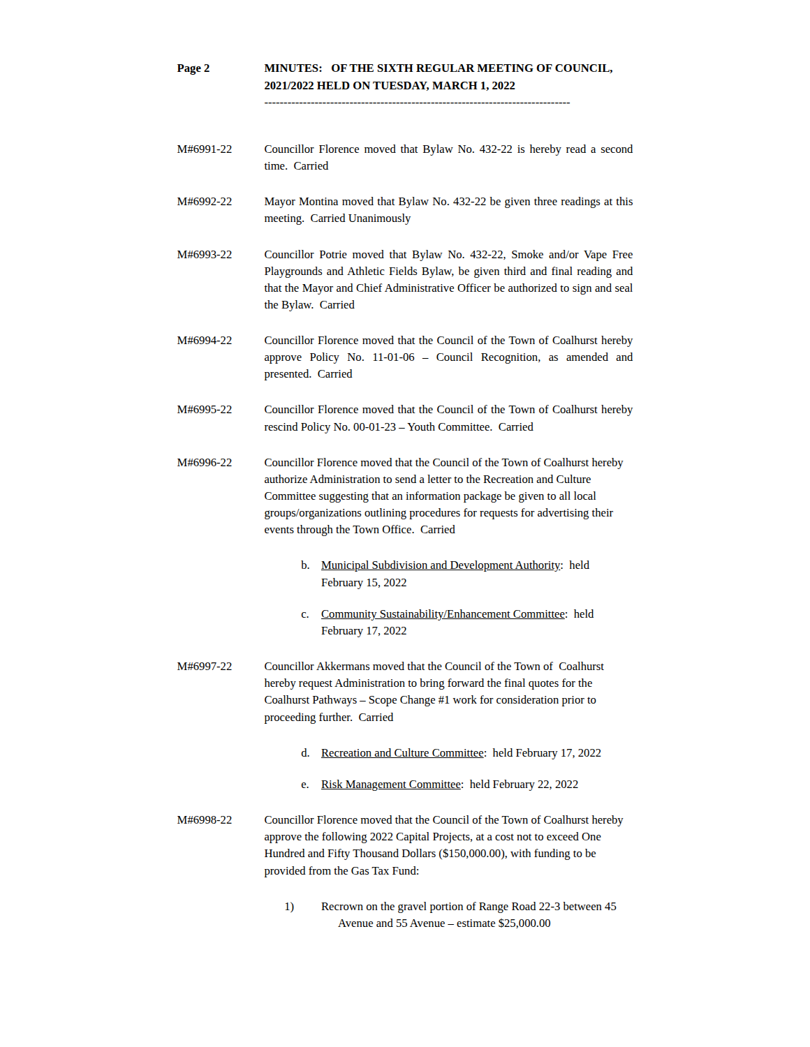Page 2
MINUTES: OF THE SIXTH REGULAR MEETING OF COUNCIL, 2021/2022 HELD ON TUESDAY, MARCH 1, 2022 -------------------------------------------------------------------------------
M#6991-22
Councillor Florence moved that Bylaw No. 432-22 is hereby read a second time. Carried
M#6992-22
Mayor Montina moved that Bylaw No. 432-22 be given three readings at this meeting. Carried Unanimously
M#6993-22
Councillor Potrie moved that Bylaw No. 432-22, Smoke and/or Vape Free Playgrounds and Athletic Fields Bylaw, be given third and final reading and that the Mayor and Chief Administrative Officer be authorized to sign and seal the Bylaw. Carried
M#6994-22
Councillor Florence moved that the Council of the Town of Coalhurst hereby approve Policy No. 11-01-06 – Council Recognition, as amended and presented. Carried
M#6995-22
Councillor Florence moved that the Council of the Town of Coalhurst hereby rescind Policy No. 00-01-23 – Youth Committee. Carried
M#6996-22
Councillor Florence moved that the Council of the Town of Coalhurst hereby authorize Administration to send a letter to the Recreation and Culture Committee suggesting that an information package be given to all local groups/organizations outlining procedures for requests for advertising their events through the Town Office. Carried
b. Municipal Subdivision and Development Authority: held February 15, 2022
c. Community Sustainability/Enhancement Committee: held February 17, 2022
M#6997-22
Councillor Akkermans moved that the Council of the Town of Coalhurst hereby request Administration to bring forward the final quotes for the Coalhurst Pathways – Scope Change #1 work for consideration prior to proceeding further. Carried
d. Recreation and Culture Committee: held February 17, 2022
e. Risk Management Committee: held February 22, 2022
M#6998-22
Councillor Florence moved that the Council of the Town of Coalhurst hereby approve the following 2022 Capital Projects, at a cost not to exceed One Hundred and Fifty Thousand Dollars ($150,000.00), with funding to be provided from the Gas Tax Fund:
1)
Recrown on the gravel portion of Range Road 22-3 between 45Avenue and 55 Avenue – estimate $25,000.00